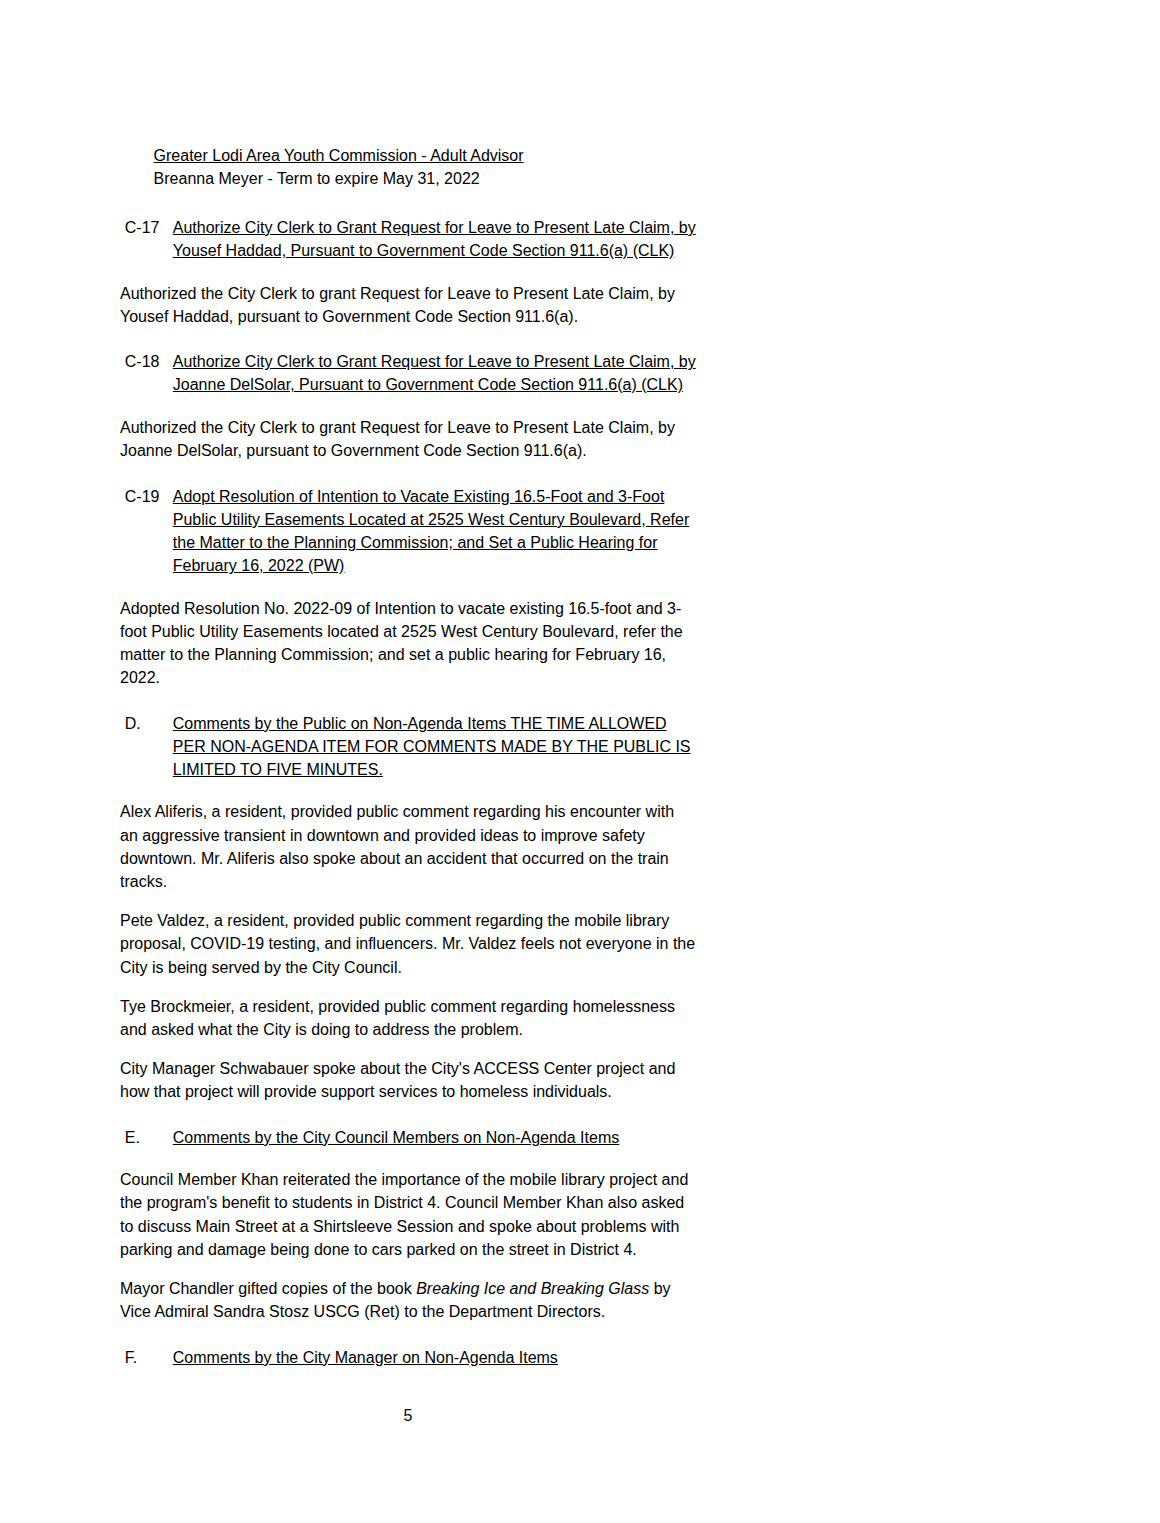Greater Lodi Area Youth Commission - Adult Advisor
Breanna Meyer - Term to expire May 31, 2022
C-17
Authorize City Clerk to Grant Request for Leave to Present Late Claim, by Yousef Haddad, Pursuant to Government Code Section 911.6(a) (CLK)
Authorized the City Clerk to grant Request for Leave to Present Late Claim, by Yousef Haddad, pursuant to Government Code Section 911.6(a).
C-18
Authorize City Clerk to Grant Request for Leave to Present Late Claim, by Joanne DelSolar, Pursuant to Government Code Section 911.6(a) (CLK)
Authorized the City Clerk to grant Request for Leave to Present Late Claim, by Joanne DelSolar, pursuant to Government Code Section 911.6(a).
C-19
Adopt Resolution of Intention to Vacate Existing 16.5-Foot and 3-Foot Public Utility Easements Located at 2525 West Century Boulevard, Refer the Matter to the Planning Commission; and Set a Public Hearing for February 16, 2022 (PW)
Adopted Resolution No. 2022-09 of Intention to vacate existing 16.5-foot and 3-foot Public Utility Easements located at 2525 West Century Boulevard, refer the matter to the Planning Commission; and set a public hearing for February 16, 2022.
D.
Comments by the Public on Non-Agenda Items THE TIME ALLOWED PER NON-AGENDA ITEM FOR COMMENTS MADE BY THE PUBLIC IS LIMITED TO FIVE MINUTES.
Alex Aliferis, a resident, provided public comment regarding his encounter with an aggressive transient in downtown and provided ideas to improve safety downtown. Mr. Aliferis also spoke about an accident that occurred on the train tracks.
Pete Valdez, a resident, provided public comment regarding the mobile library proposal, COVID-19 testing, and influencers. Mr. Valdez feels not everyone in the City is being served by the City Council.
Tye Brockmeier, a resident, provided public comment regarding homelessness and asked what the City is doing to address the problem.
City Manager Schwabauer spoke about the City's ACCESS Center project and how that project will provide support services to homeless individuals.
E.
Comments by the City Council Members on Non-Agenda Items
Council Member Khan reiterated the importance of the mobile library project and the program's benefit to students in District 4. Council Member Khan also asked to discuss Main Street at a Shirtsleeve Session and spoke about problems with parking and damage being done to cars parked on the street in District 4.
Mayor Chandler gifted copies of the book Breaking Ice and Breaking Glass by Vice Admiral Sandra Stosz USCG (Ret) to the Department Directors.
F.
Comments by the City Manager on Non-Agenda Items
5